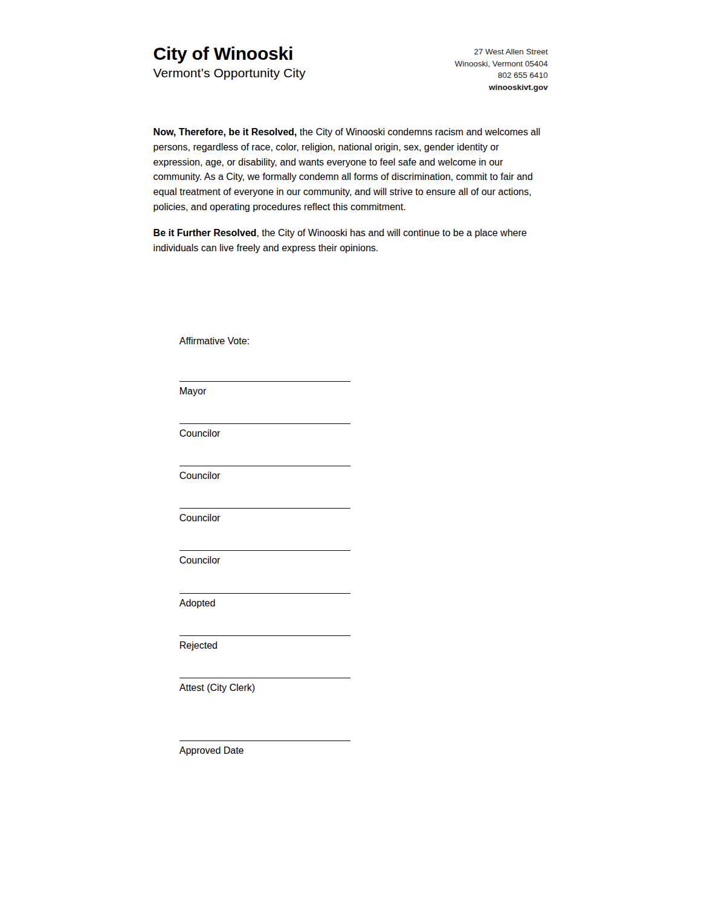City of Winooski
Vermont’s Opportunity City
27 West Allen Street
Winooski, Vermont 05404
802 655 6410
winooskivt.gov
Now, Therefore, be it Resolved, the City of Winooski condemns racism and welcomes all persons, regardless of race, color, religion, national origin, sex, gender identity or expression, age, or disability, and wants everyone to feel safe and welcome in our community. As a City, we formally condemn all forms of discrimination, commit to fair and equal treatment of everyone in our community, and will strive to ensure all of our actions, policies, and operating procedures reflect this commitment.
Be it Further Resolved, the City of Winooski has and will continue to be a place where individuals can live freely and express their opinions.
Affirmative Vote:
Mayor
Councilor
Councilor
Councilor
Councilor
Adopted
Rejected
Attest (City Clerk)
Approved Date